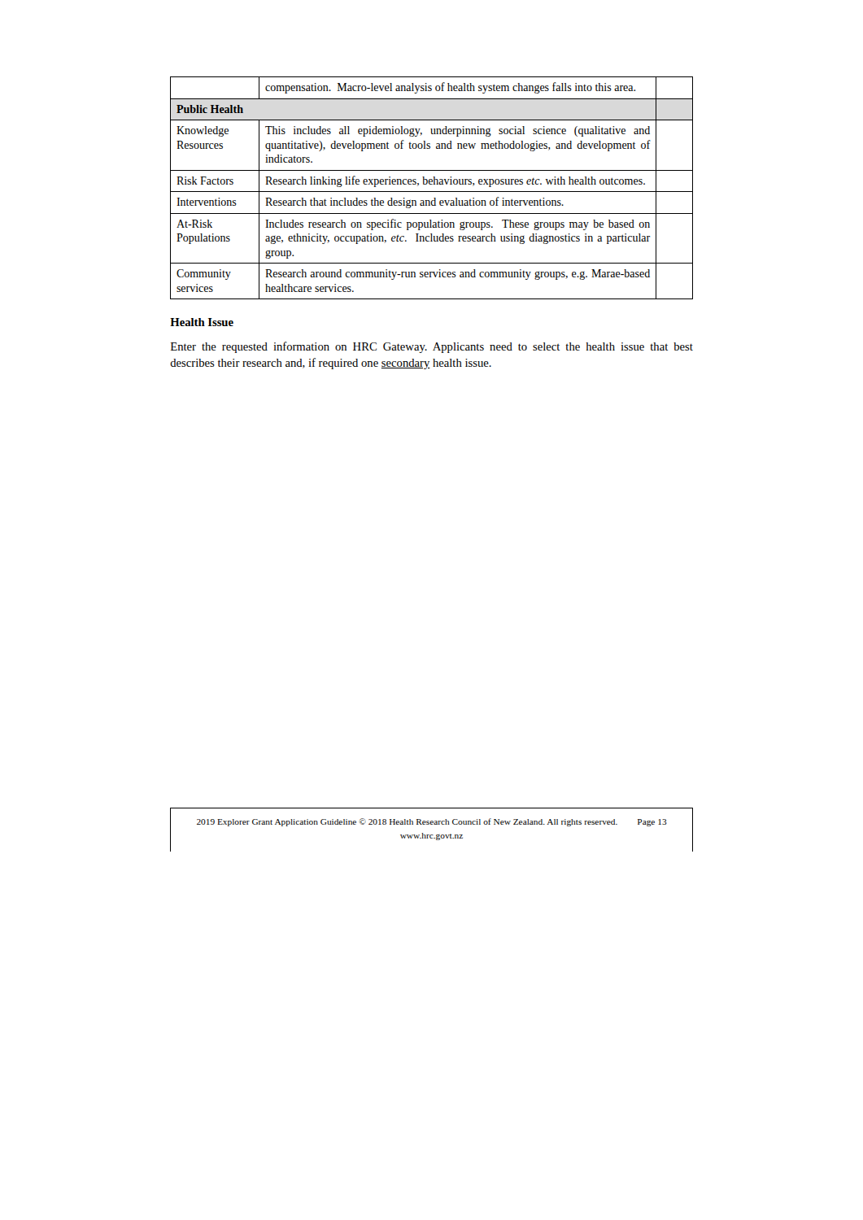| | compensation. Macro-level analysis of health system changes falls into this area. | |
| Public Health | | |
| Knowledge Resources | This includes all epidemiology, underpinning social science (qualitative and quantitative), development of tools and new methodologies, and development of indicators. | |
| Risk Factors | Research linking life experiences, behaviours, exposures etc. with health outcomes. | |
| Interventions | Research that includes the design and evaluation of interventions. | |
| At-Risk Populations | Includes research on specific population groups. These groups may be based on age, ethnicity, occupation, etc . Includes research using diagnostics in a particular group. | |
| Community services | Research around community-run services and community groups, e.g. Marae-based healthcare services. | |
Health Issue
Enter the requested information on HRC Gateway. Applicants need to select the health issue that best describes their research and, if required one secondary health issue.
2019 Explorer Grant Application Guideline © 2018 Health Research Council of New Zealand. All rights reserved.Page 13
www.hrc.govt.nz